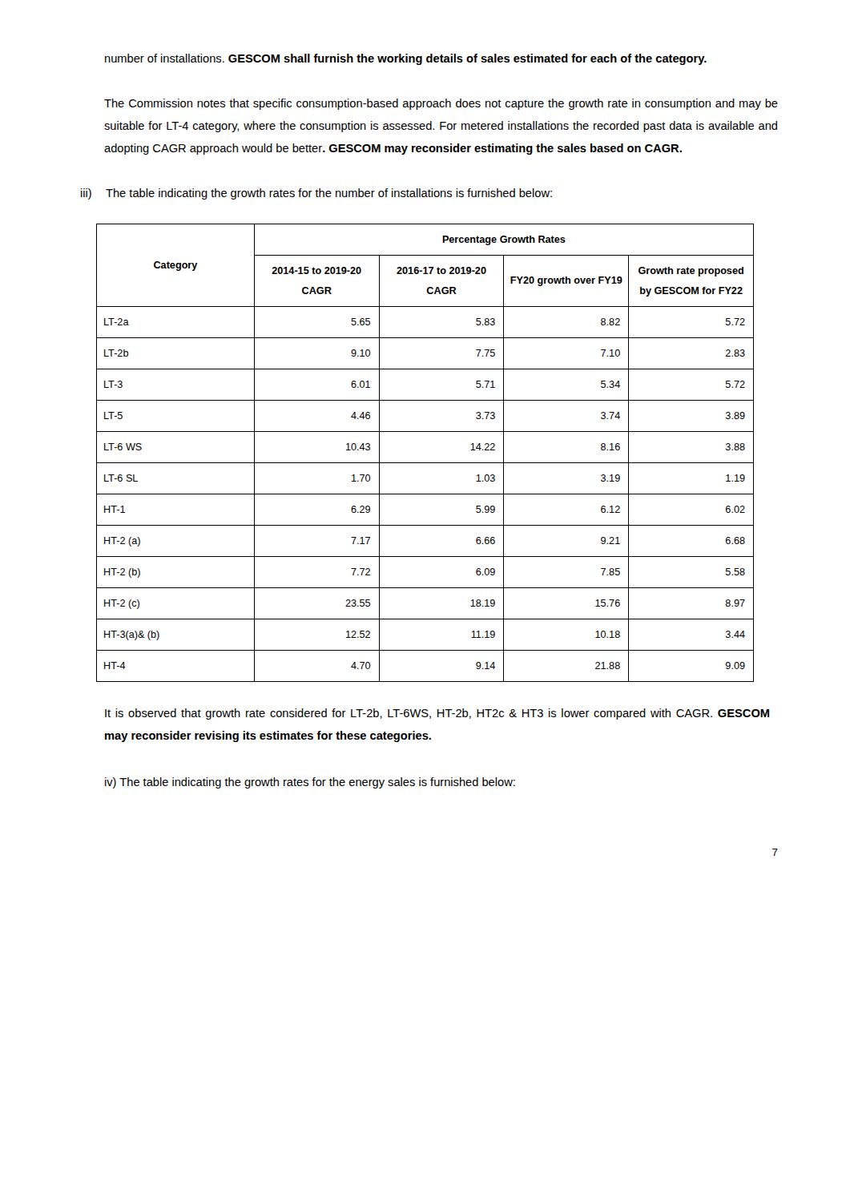number of installations. GESCOM shall furnish the working details of sales estimated for each of the category.
The Commission notes that specific consumption-based approach does not capture the growth rate in consumption and may be suitable for LT-4 category, where the consumption is assessed. For metered installations the recorded past data is available and adopting CAGR approach would be better. GESCOM may reconsider estimating the sales based on CAGR.
iii)
The table indicating the growth rates for the number of installations is furnished below:
| Category | Percentage Growth Rates |
| --- | --- |
| 2014-15 to 2019-20 CAGR | 2016-17 to 2019-20 CAGR | FY20 growth over FY19 | Growth rate proposed by GESCOM for FY22 |
| LT-2a | 5.65 | 5.83 | 8.82 | 5.72 |
| LT-2b | 9.10 | 7.75 | 7.10 | 2.83 |
| LT-3 | 6.01 | 5.71 | 5.34 | 5.72 |
| LT-5 | 4.46 | 3.73 | 3.74 | 3.89 |
| LT-6 WS | 10.43 | 14.22 | 8.16 | 3.88 |
| LT-6 SL | 1.70 | 1.03 | 3.19 | 1.19 |
| HT-1 | 6.29 | 5.99 | 6.12 | 6.02 |
| HT-2 (a) | 7.17 | 6.66 | 9.21 | 6.68 |
| HT-2 (b) | 7.72 | 6.09 | 7.85 | 5.58 |
| HT-2 (c) | 23.55 | 18.19 | 15.76 | 8.97 |
| HT-3(a)& (b) | 12.52 | 11.19 | 10.18 | 3.44 |
| HT-4 | 4.70 | 9.14 | 21.88 | 9.09 |
It is observed that growth rate considered for LT-2b, LT-6WS, HT-2b, HT2c & HT3 is lower compared with CAGR. GESCOM may reconsider revising its estimates for these categories.
iv) The table indicating the growth rates for the energy sales is furnished below:
7